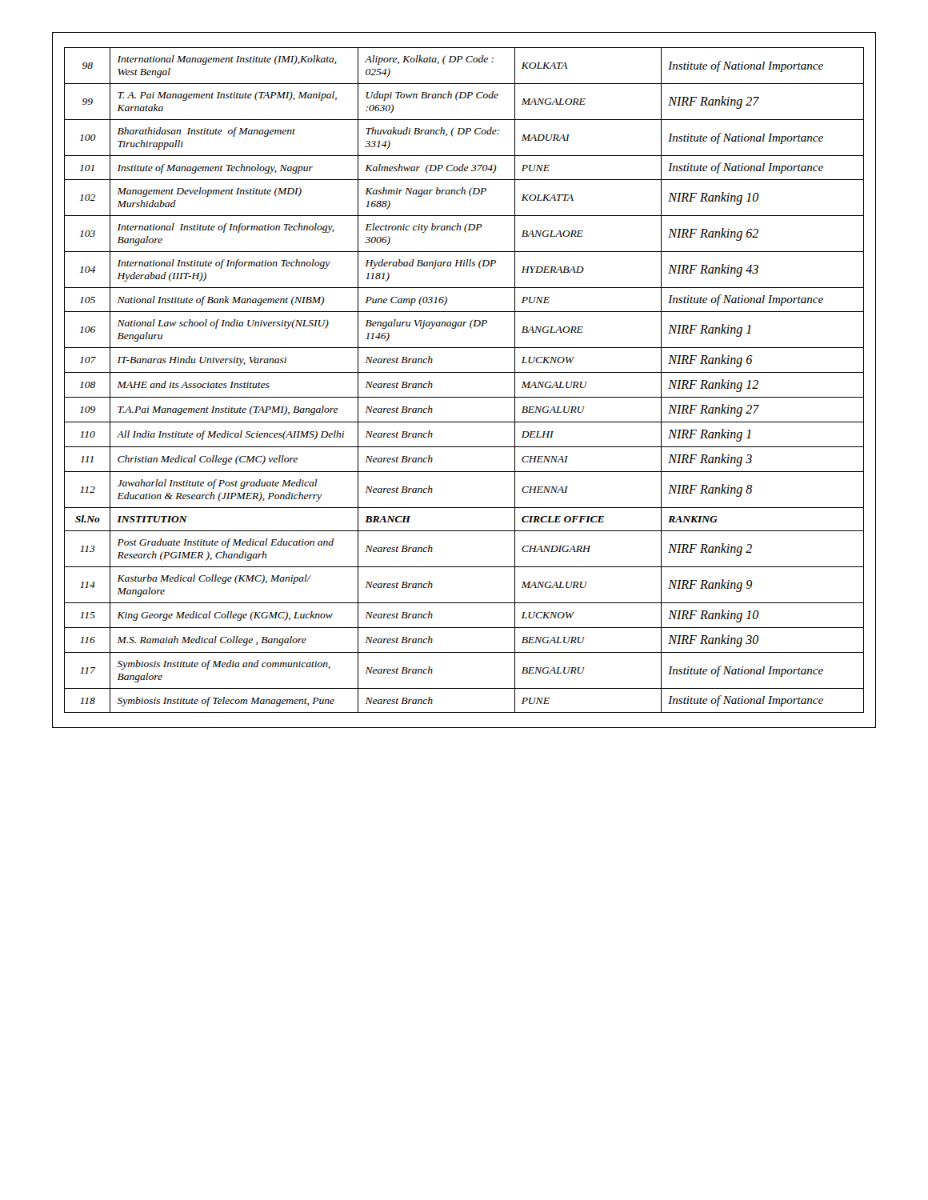| 98 | International Management Institute (IMI),Kolkata, West Bengal | Alipore, Kolkata, ( DP Code : 0254) | KOLKATA | Institute of National Importance |
| 99 | T. A. Pai Management Institute (TAPMI), Manipal, Karnataka | Udupi Town Branch (DP Code :0630) | MANGALORE | NIRF Ranking 27 |
| 100 | Bharathidasan Institute of Management Tiruchirappalli | Thuvakudi Branch, ( DP Code: 3314) | MADURAI | Institute of National Importance |
| 101 | Institute of Management Technology, Nagpur | Kalmeshwar (DP Code 3704) | PUNE | Institute of National Importance |
| 102 | Management Development Institute (MDI) Murshidabad | Kashmir Nagar branch (DP 1688) | KOLKATTA | NIRF Ranking 10 |
| 103 | International Institute of Information Technology, Bangalore | Electronic city branch (DP 3006) | BANGLAORE | NIRF Ranking 62 |
| 104 | International Institute of Information Technology Hyderabad (IIIT-H)) | Hyderabad Banjara Hills (DP 1181) | HYDERABAD | NIRF Ranking 43 |
| 105 | National Institute of Bank Management (NIBM) | Pune Camp (0316) | PUNE | Institute of National Importance |
| 106 | National Law school of India University(NLSIU) Bengaluru | Bengaluru Vijayanagar (DP 1146) | BANGLAORE | NIRF Ranking 1 |
| 107 | IT-Banaras Hindu University, Varanasi | Nearest Branch | LUCKNOW | NIRF Ranking 6 |
| 108 | MAHE and its Associates Institutes | Nearest Branch | MANGALURU | NIRF Ranking 12 |
| 109 | T.A.Pai Management Institute (TAPMI), Bangalore | Nearest Branch | BENGALURU | NIRF Ranking 27 |
| 110 | All India Institute of Medical Sciences(AIIMS) Delhi | Nearest Branch | DELHI | NIRF Ranking 1 |
| 111 | Christian Medical College (CMC) vellore | Nearest Branch | CHENNAI | NIRF Ranking 3 |
| 112 | Jawaharlal Institute of Post graduate Medical Education & Research (JIPMER), Pondicherry | Nearest Branch | CHENNAI | NIRF Ranking 8 |
| Sl.No | INSTITUTION | BRANCH | CIRCLE OFFICE | RANKING |
| 113 | Post Graduate Institute of Medical Education and Research (PGIMER ), Chandigarh | Nearest Branch | CHANDIGARH | NIRF Ranking 2 |
| 114 | Kasturba Medical College (KMC), Manipal/ Mangalore | Nearest Branch | MANGALURU | NIRF Ranking 9 |
| 115 | King George Medical College (KGMC), Lucknow | Nearest Branch | LUCKNOW | NIRF Ranking 10 |
| 116 | M.S. Ramaiah Medical College , Bangalore | Nearest Branch | BENGALURU | NIRF Ranking 30 |
| 117 | Symbiosis Institute of Media and communication, Bangalore | Nearest Branch | BENGALURU | Institute of National Importance |
| 118 | Symbiosis Institute of Telecom Management, Pune | Nearest Branch | PUNE | Institute of National Importance |